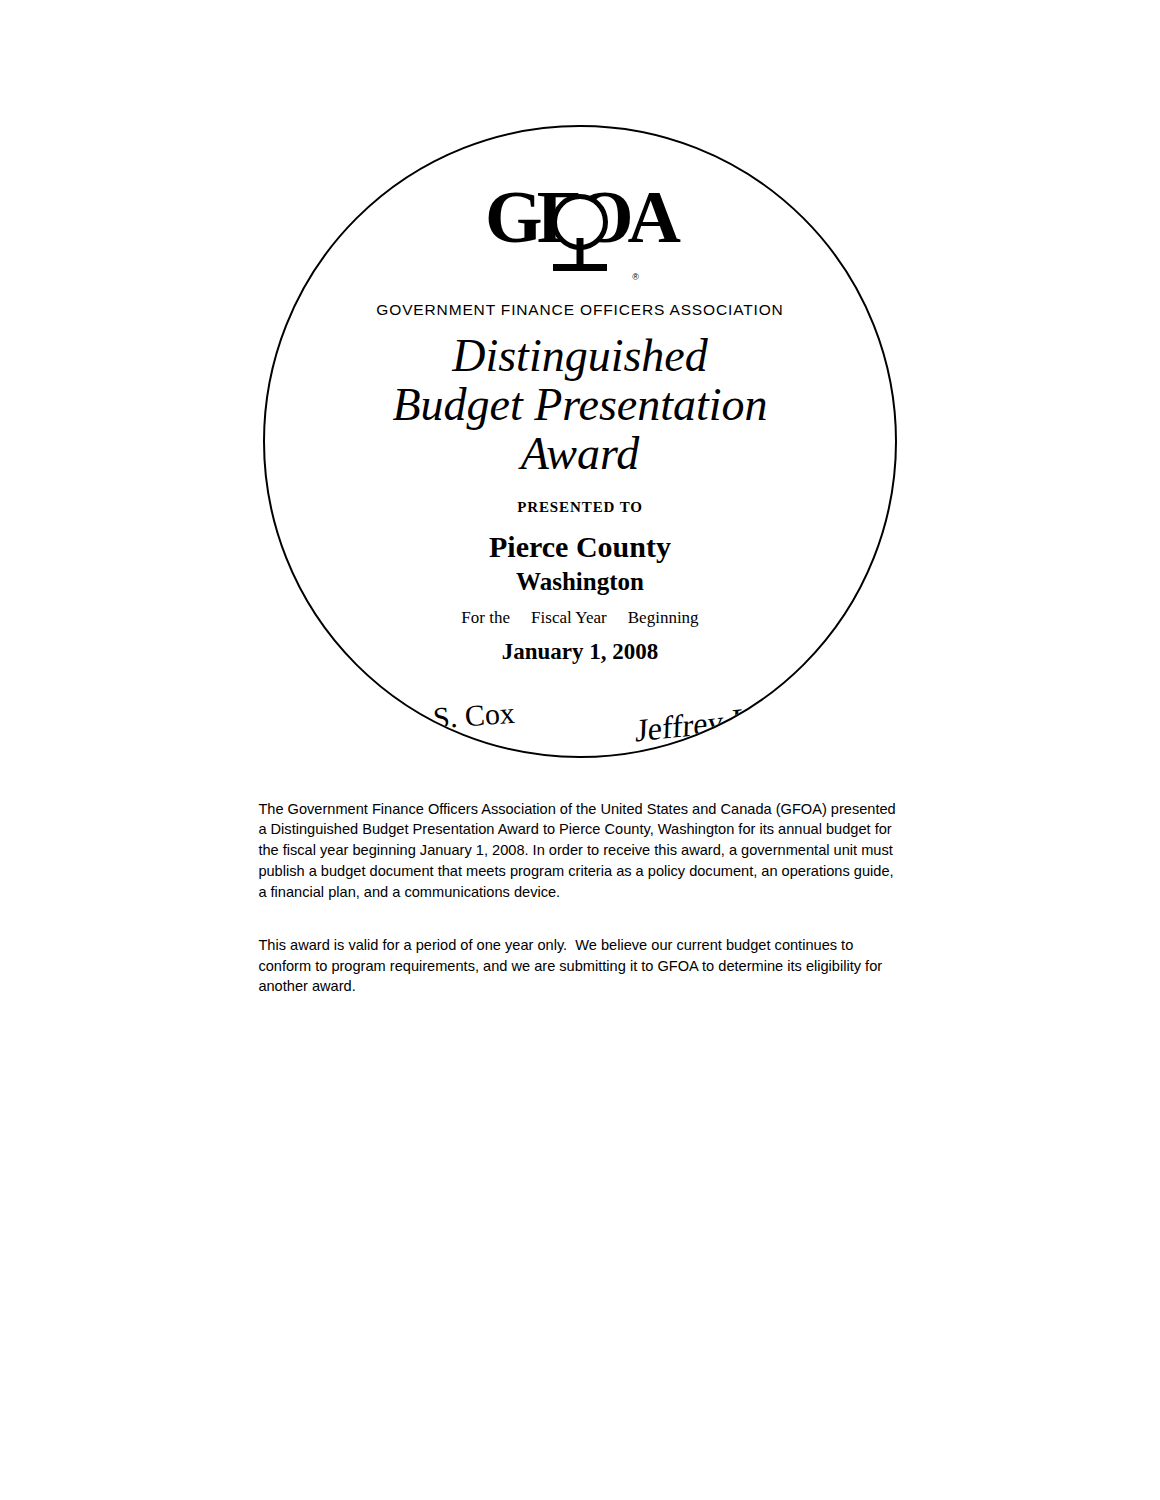GFOA
®
GOVERNMENT FINANCE OFFICERS ASSOCIATION
Distinguished
Budget Presentation
Award
PRESENTED TO
Pierce County
Washington
For the Fiscal Year Beginning
January 1, 2008
Charles S. Cox
President
Jeffrey L. Esser
Executive Director
The Government Finance Officers Association of the United States and Canada (GFOA) presented a Distinguished Budget Presentation Award to Pierce County, Washington for its annual budget for the fiscal year beginning January 1, 2008. In order to receive this award, a governmental unit must publish a budget document that meets program criteria as a policy document, an operations guide, a financial plan, and a communications device.
This award is valid for a period of one year only. We believe our current budget continues to conform to program requirements, and we are submitting it to GFOA to determine its eligibility for another award.